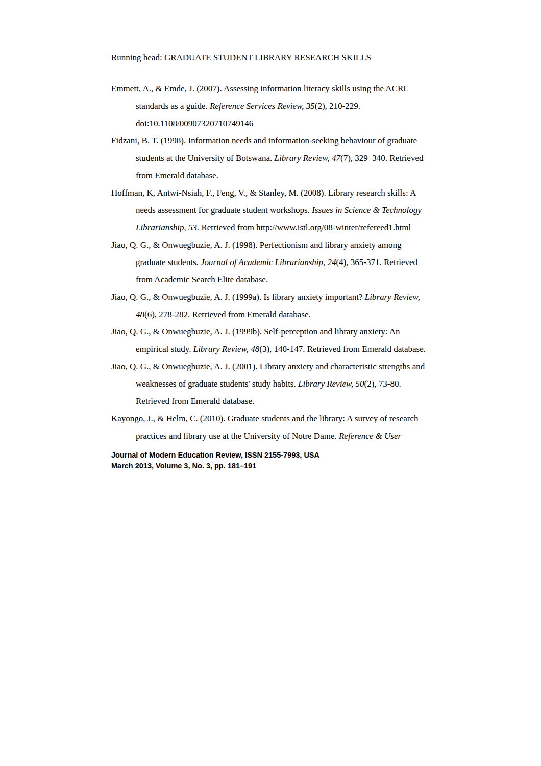Running head: GRADUATE STUDENT LIBRARY RESEARCH SKILLS
Emmett, A., & Emde, J. (2007). Assessing information literacy skills using the ACRL standards as a guide. Reference Services Review, 35(2), 210-229. doi:10.1108/00907320710749146
Fidzani, B. T. (1998). Information needs and information-seeking behaviour of graduate students at the University of Botswana. Library Review, 47(7), 329–340. Retrieved from Emerald database.
Hoffman, K, Antwi-Nsiah, F., Feng, V., & Stanley, M. (2008). Library research skills: A needs assessment for graduate student workshops. Issues in Science & Technology Librarianship, 53. Retrieved from http://www.istl.org/08-winter/refereed1.html
Jiao, Q. G., & Onwuegbuzie, A. J. (1998). Perfectionism and library anxiety among graduate students. Journal of Academic Librarianship, 24(4), 365-371. Retrieved from Academic Search Elite database.
Jiao, Q. G., & Onwuegbuzie, A. J. (1999a). Is library anxiety important? Library Review, 48(6), 278-282. Retrieved from Emerald database.
Jiao, Q. G., & Onwuegbuzie, A. J. (1999b). Self-perception and library anxiety: An empirical study. Library Review, 48(3), 140-147. Retrieved from Emerald database.
Jiao, Q. G., & Onwuegbuzie, A. J. (2001). Library anxiety and characteristic strengths and weaknesses of graduate students' study habits. Library Review, 50(2), 73-80. Retrieved from Emerald database.
Kayongo, J., & Helm, C. (2010). Graduate students and the library: A survey of research practices and library use at the University of Notre Dame. Reference & User
Journal of Modern Education Review, ISSN 2155-7993, USA
March 2013, Volume 3, No. 3, pp. 181–191